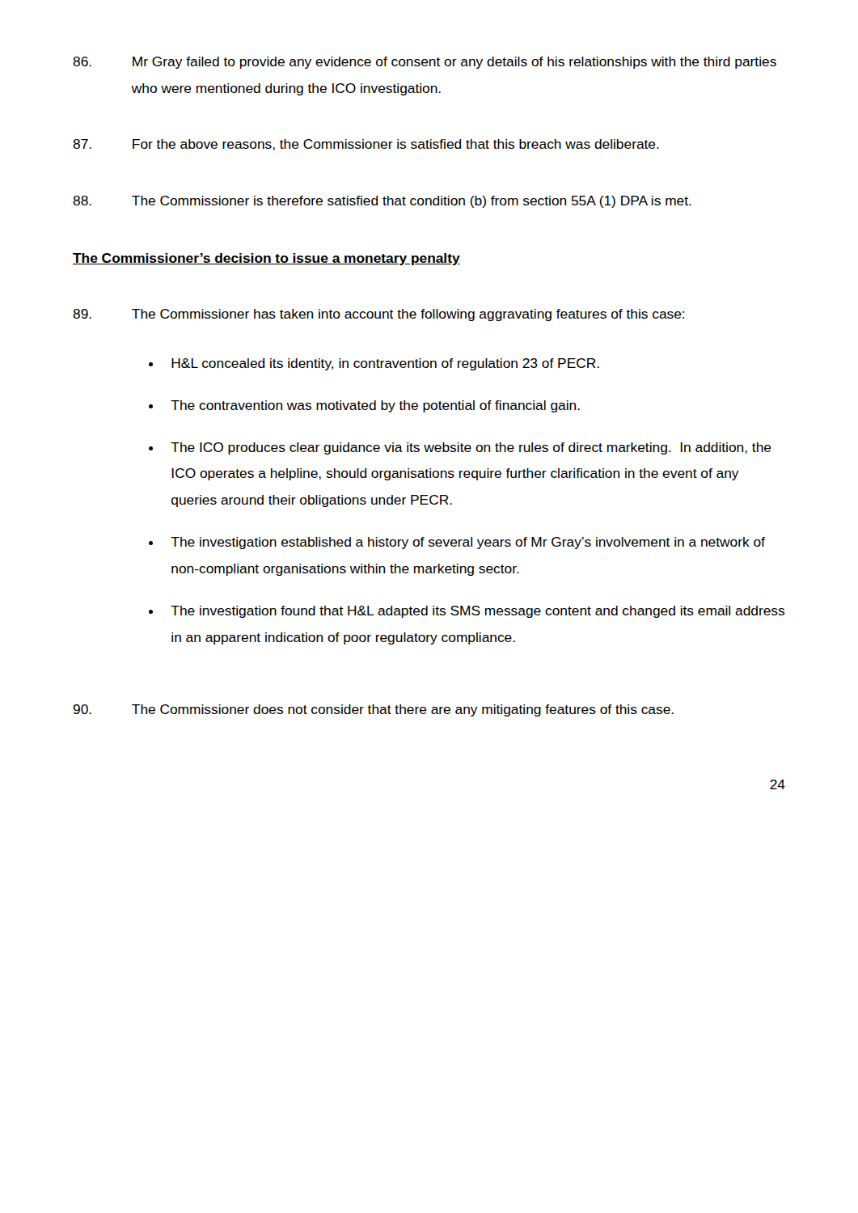86. Mr Gray failed to provide any evidence of consent or any details of his relationships with the third parties who were mentioned during the ICO investigation.
87. For the above reasons, the Commissioner is satisfied that this breach was deliberate.
88. The Commissioner is therefore satisfied that condition (b) from section 55A (1) DPA is met.
The Commissioner’s decision to issue a monetary penalty
89. The Commissioner has taken into account the following aggravating features of this case:
H&L concealed its identity, in contravention of regulation 23 of PECR.
The contravention was motivated by the potential of financial gain.
The ICO produces clear guidance via its website on the rules of direct marketing. In addition, the ICO operates a helpline, should organisations require further clarification in the event of any queries around their obligations under PECR.
The investigation established a history of several years of Mr Gray’s involvement in a network of non-compliant organisations within the marketing sector.
The investigation found that H&L adapted its SMS message content and changed its email address in an apparent indication of poor regulatory compliance.
90. The Commissioner does not consider that there are any mitigating features of this case.
24